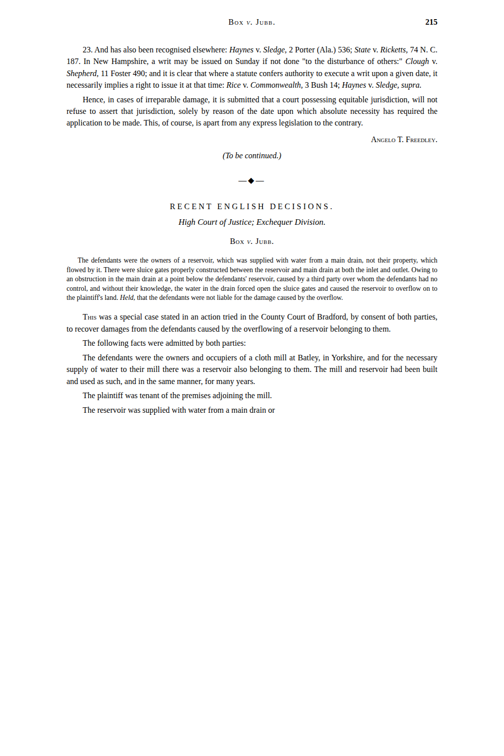Box v. Jubb. 215
23. And has also been recognised elsewhere: Haynes v. Sledge, 2 Porter (Ala.) 536; State v. Ricketts, 74 N. C. 187. In New Hampshire, a writ may be issued on Sunday if not done "to the disturbance of others:" Clough v. Shepherd, 11 Foster 490; and it is clear that where a statute confers authority to execute a writ upon a given date, it necessarily implies a right to issue it at that time: Rice v. Commonwealth, 3 Bush 14; Haynes v. Sledge, supra.
Hence, in cases of irreparable damage, it is submitted that a court possessing equitable jurisdiction, will not refuse to assert that jurisdiction, solely by reason of the date upon which absolute necessity has required the application to be made. This, of course, is apart from any express legislation to the contrary.
Angelo T. Freedley.
(To be continued.)
—◆—
Recent English Decisions.
High Court of Justice; Exchequer Division.
Box v. Jubb.
The defendants were the owners of a reservoir, which was supplied with water from a main drain, not their property, which flowed by it. There were sluice gates properly constructed between the reservoir and main drain at both the inlet and outlet. Owing to an obstruction in the main drain at a point below the defendants' reservoir, caused by a third party over whom the defendants had no control, and without their knowledge, the water in the drain forced open the sluice gates and caused the reservoir to overflow on to the plaintiff's land. Held, that the defendants were not liable for the damage caused by the overflow.
This was a special case stated in an action tried in the County Court of Bradford, by consent of both parties, to recover damages from the defendants caused by the overflowing of a reservoir belonging to them.
The following facts were admitted by both parties:
The defendants were the owners and occupiers of a cloth mill at Batley, in Yorkshire, and for the necessary supply of water to their mill there was a reservoir also belonging to them. The mill and reservoir had been built and used as such, and in the same manner, for many years.
The plaintiff was tenant of the premises adjoining the mill.
The reservoir was supplied with water from a main drain or